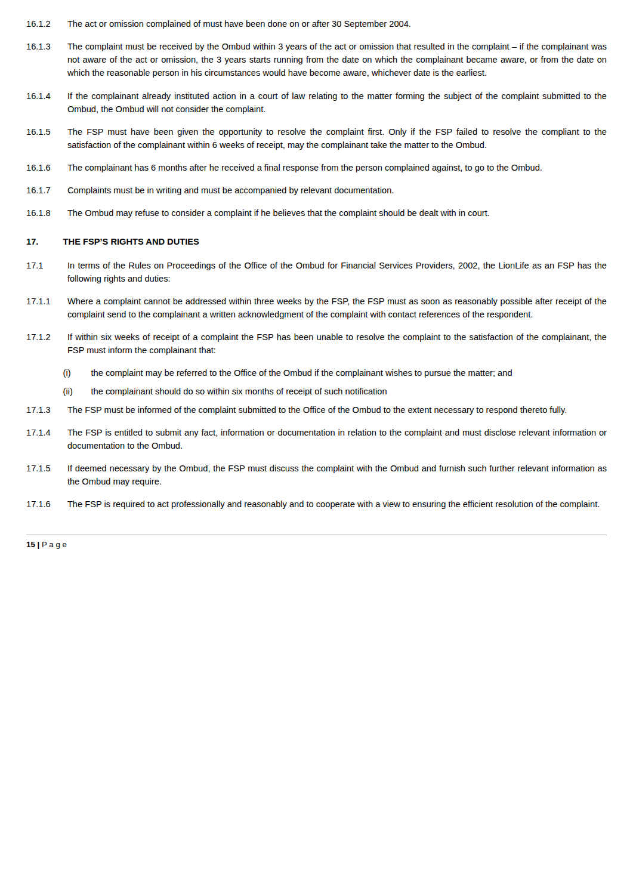16.1.2
The act or omission complained of must have been done on or after 30 September 2004.
16.1.3
The complaint must be received by the Ombud within 3 years of the act or omission that resulted in the complaint – if the complainant was not aware of the act or omission, the 3 years starts running from the date on which the complainant became aware, or from the date on which the reasonable person in his circumstances would have become aware, whichever date is the earliest.
16.1.4
If the complainant already instituted action in a court of law relating to the matter forming the subject of the complaint submitted to the Ombud, the Ombud will not consider the complaint.
16.1.5
The FSP must have been given the opportunity to resolve the complaint first. Only if the FSP failed to resolve the compliant to the satisfaction of the complainant within 6 weeks of receipt, may the complainant take the matter to the Ombud.
16.1.6
The complainant has 6 months after he received a final response from the person complained against, to go to the Ombud.
16.1.7
Complaints must be in writing and must be accompanied by relevant documentation.
16.1.8
The Ombud may refuse to consider a complaint if he believes that the complaint should be dealt with in court.
17. THE FSP’S RIGHTS AND DUTIES
17.1
In terms of the Rules on Proceedings of the Office of the Ombud for Financial Services Providers, 2002, the LionLife as an FSP has the following rights and duties:
17.1.1
Where a complaint cannot be addressed within three weeks by the FSP, the FSP must as soon as reasonably possible after receipt of the complaint send to the complainant a written acknowledgment of the complaint with contact references of the respondent.
17.1.2
If within six weeks of receipt of a complaint the FSP has been unable to resolve the complaint to the satisfaction of the complainant, the FSP must inform the complainant that:
(i)
the complaint may be referred to the Office of the Ombud if the complainant wishes to pursue the matter; and
(ii)
the complainant should do so within six months of receipt of such notification
17.1.3
The FSP must be informed of the complaint submitted to the Office of the Ombud to the extent necessary to respond thereto fully.
17.1.4
The FSP is entitled to submit any fact, information or documentation in relation to the complaint and must disclose relevant information or documentation to the Ombud.
17.1.5
If deemed necessary by the Ombud, the FSP must discuss the complaint with the Ombud and furnish such further relevant information as the Ombud may require.
17.1.6
The FSP is required to act professionally and reasonably and to cooperate with a view to ensuring the efficient resolution of the complaint.
15 | P a g e